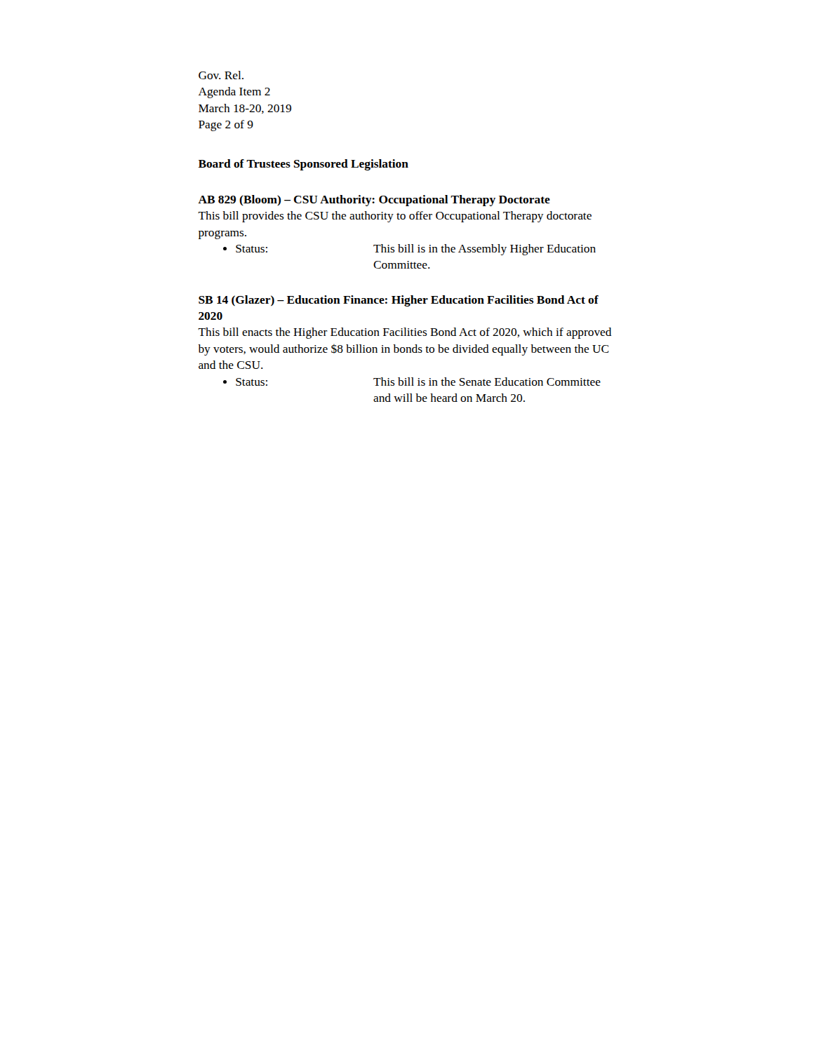Gov. Rel.
Agenda Item 2
March 18-20, 2019
Page 2 of 9
Board of Trustees Sponsored Legislation
AB 829 (Bloom) – CSU Authority: Occupational Therapy Doctorate
This bill provides the CSU the authority to offer Occupational Therapy doctorate programs.
Status: This bill is in the Assembly Higher Education Committee.
SB 14 (Glazer) – Education Finance: Higher Education Facilities Bond Act of 2020
This bill enacts the Higher Education Facilities Bond Act of 2020, which if approved by voters, would authorize $8 billion in bonds to be divided equally between the UC and the CSU.
Status: This bill is in the Senate Education Committee and will be heard on March 20.